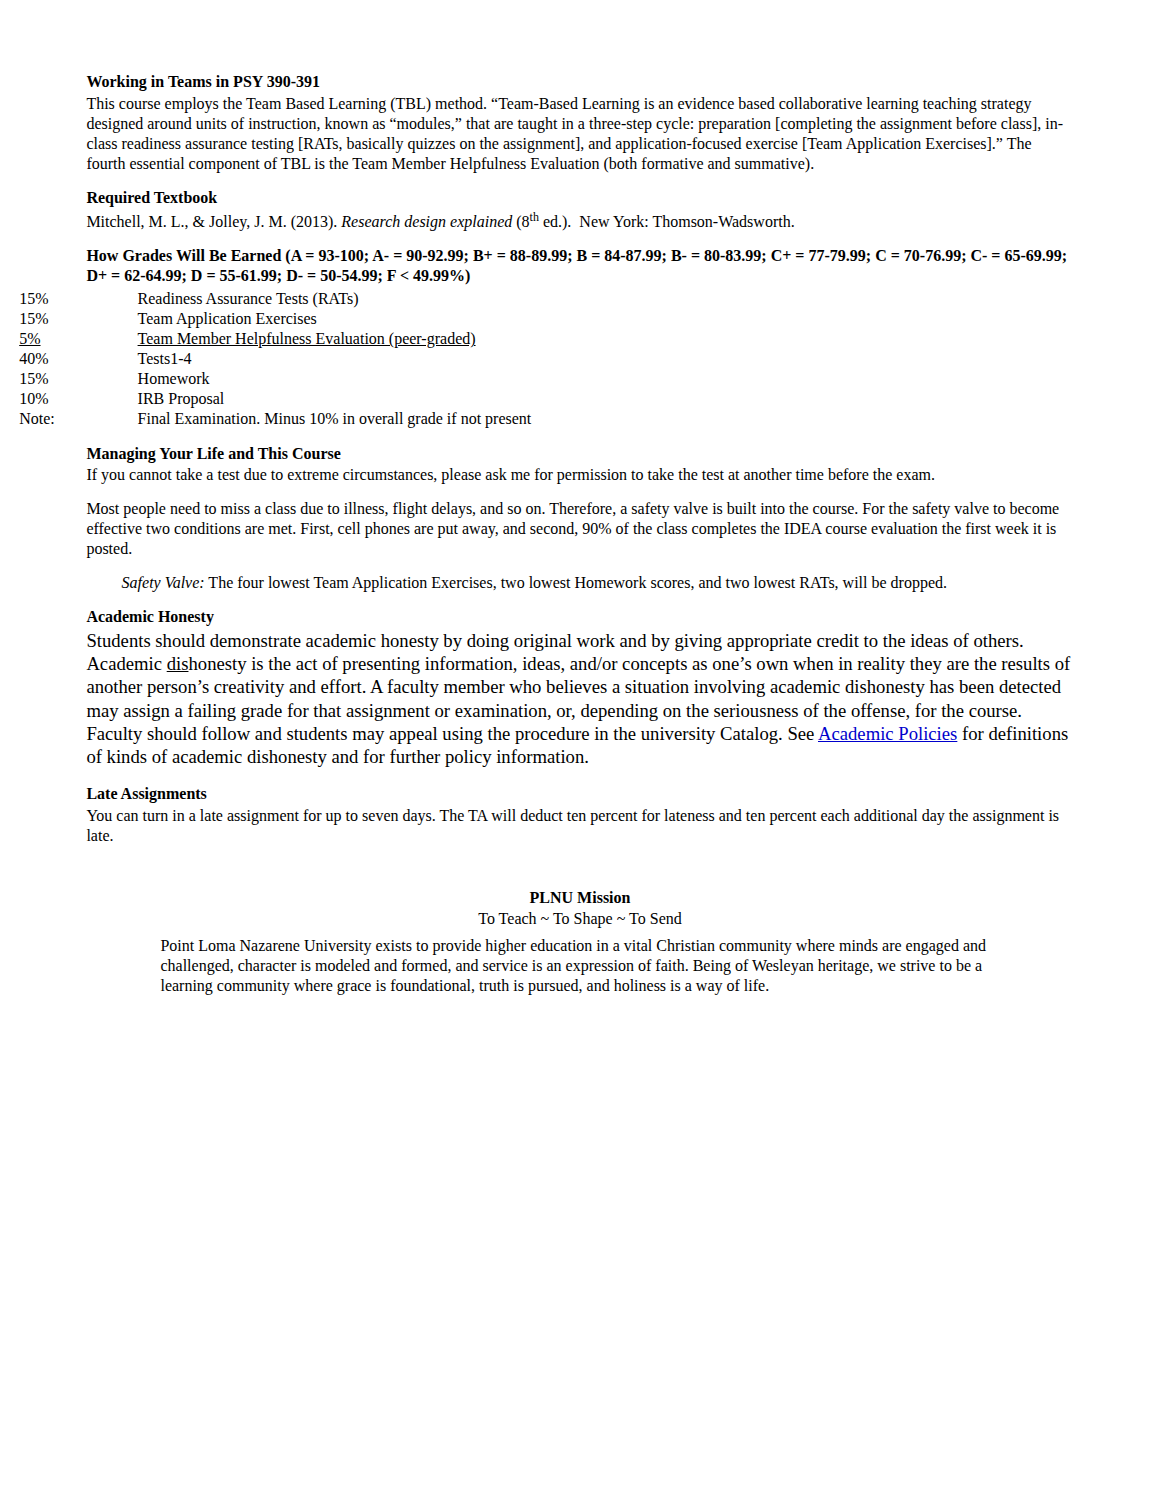Working in Teams in PSY 390-391
This course employs the Team Based Learning (TBL) method. “Team-Based Learning is an evidence based collaborative learning teaching strategy designed around units of instruction, known as “modules,” that are taught in a three-step cycle: preparation [completing the assignment before class], in-class readiness assurance testing [RATs, basically quizzes on the assignment], and application-focused exercise [Team Application Exercises].” The fourth essential component of TBL is the Team Member Helpfulness Evaluation (both formative and summative).
Required Textbook
Mitchell, M. L., & Jolley, J. M. (2013). Research design explained (8th ed.). New York: Thomson-Wadsworth.
How Grades Will Be Earned (A = 93-100; A- = 90-92.99; B+ = 88-89.99; B = 84-87.99; B- = 80-83.99; C+ = 77-79.99; C = 70-76.99; C- = 65-69.99; D+ = 62-64.99; D = 55-61.99; D- = 50-54.99; F < 49.99%)
15% Readiness Assurance Tests (RATs)
15% Team Application Exercises
5% Team Member Helpfulness Evaluation (peer-graded)
40% Tests1-4
15% Homework
10% IRB Proposal
Note: Final Examination. Minus 10% in overall grade if not present
Managing Your Life and This Course
If you cannot take a test due to extreme circumstances, please ask me for permission to take the test at another time before the exam.
Most people need to miss a class due to illness, flight delays, and so on. Therefore, a safety valve is built into the course. For the safety valve to become effective two conditions are met. First, cell phones are put away, and second, 90% of the class completes the IDEA course evaluation the first week it is posted.
Safety Valve: The four lowest Team Application Exercises, two lowest Homework scores, and two lowest RATs, will be dropped.
Academic Honesty
Students should demonstrate academic honesty by doing original work and by giving appropriate credit to the ideas of others. Academic dishonesty is the act of presenting information, ideas, and/or concepts as one’s own when in reality they are the results of another person’s creativity and effort. A faculty member who believes a situation involving academic dishonesty has been detected may assign a failing grade for that assignment or examination, or, depending on the seriousness of the offense, for the course. Faculty should follow and students may appeal using the procedure in the university Catalog. See Academic Policies for definitions of kinds of academic dishonesty and for further policy information.
Late Assignments
You can turn in a late assignment for up to seven days. The TA will deduct ten percent for lateness and ten percent each additional day the assignment is late.
PLNU Mission
To Teach ~ To Shape ~ To Send
Point Loma Nazarene University exists to provide higher education in a vital Christian community where minds are engaged and challenged, character is modeled and formed, and service is an expression of faith. Being of Wesleyan heritage, we strive to be a learning community where grace is foundational, truth is pursued, and holiness is a way of life.